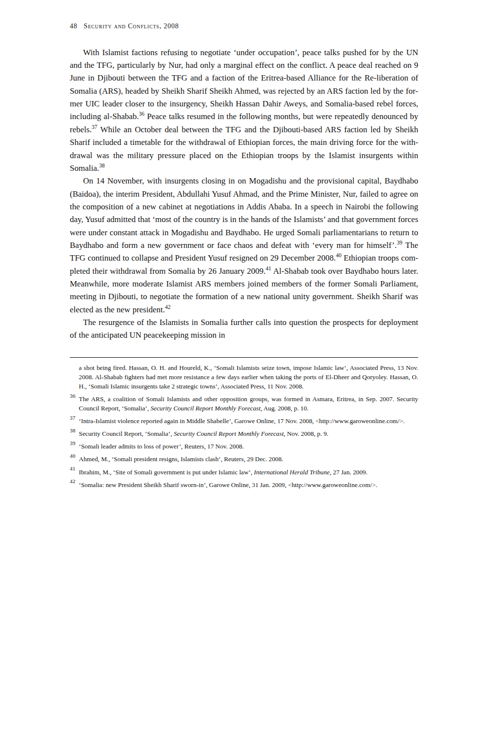48 Security and Conflicts, 2008
With Islamist factions refusing to negotiate ‘under occupation’, peace talks pushed for by the UN and the TFG, particularly by Nur, had only a marginal effect on the conflict. A peace deal reached on 9 June in Djibouti between the TFG and a faction of the Eritrea-based Alliance for the Re-liberation of Somalia (ARS), headed by Sheikh Sharif Sheikh Ahmed, was rejected by an ARS faction led by the former UIC leader closer to the insurgency, Sheikh Hassan Dahir Aweys, and Somalia-based rebel forces, including al-Shabab.36 Peace talks resumed in the following months, but were repeatedly denounced by rebels.37 While an October deal between the TFG and the Djibouti-based ARS faction led by Sheikh Sharif included a timetable for the withdrawal of Ethiopian forces, the main driving force for the withdrawal was the military pressure placed on the Ethiopian troops by the Islamist insurgents within Somalia.38
On 14 November, with insurgents closing in on Mogadishu and the provisional capital, Baydhabo (Baidoa), the interim President, Abdullahi Yusuf Ahmad, and the Prime Minister, Nur, failed to agree on the composition of a new cabinet at negotiations in Addis Ababa. In a speech in Nairobi the following day, Yusuf admitted that ‘most of the country is in the hands of the Islamists’ and that government forces were under constant attack in Mogadishu and Baydhabo. He urged Somali parliamentarians to return to Baydhabo and form a new government or face chaos and defeat with ‘every man for himself’.39 The TFG continued to collapse and President Yusuf resigned on 29 December 2008.40 Ethiopian troops completed their withdrawal from Somalia by 26 January 2009.41 Al-Shabab took over Baydhabo hours later. Meanwhile, more moderate Islamist ARS members joined members of the former Somali Parliament, meeting in Djibouti, to negotiate the formation of a new national unity government. Sheikh Sharif was elected as the new president.42
The resurgence of the Islamists in Somalia further calls into question the prospects for deployment of the anticipated UN peacekeeping mission in
a shot being fired. Hassan, O. H. and Houreld, K., ‘Somali Islamists seize town, impose Islamic law’, Associated Press, 13 Nov. 2008. Al-Shabab fighters had met more resistance a few days earlier when taking the ports of El-Dheer and Qoryoley. Hassan, O. H., ‘Somali Islamic insurgents take 2 strategic towns’, Associated Press, 11 Nov. 2008.
36 The ARS, a coalition of Somali Islamists and other opposition groups, was formed in Asmara, Eritrea, in Sep. 2007. Security Council Report, ‘Somalia’, Security Council Report Monthly Forecast, Aug. 2008, p. 10.
37 ‘Intra-Islamist violence reported again in Middle Shabelle’, Garowe Online, 17 Nov. 2008, <http://www.garoweonline.com/>.
38 Security Council Report, ‘Somalia’, Security Council Report Monthly Forecast, Nov. 2008, p. 9.
39 ‘Somali leader admits to loss of power’, Reuters, 17 Nov. 2008.
40 Ahmed, M., ‘Somali president resigns, Islamists clash’, Reuters, 29 Dec. 2008.
41 Ibrahim, M., ‘Site of Somali government is put under Islamic law’, International Herald Tribune, 27 Jan. 2009.
42 ‘Somalia: new President Sheikh Sharif sworn-in’, Garowe Online, 31 Jan. 2009, <http://www.garoweonline.com/>.